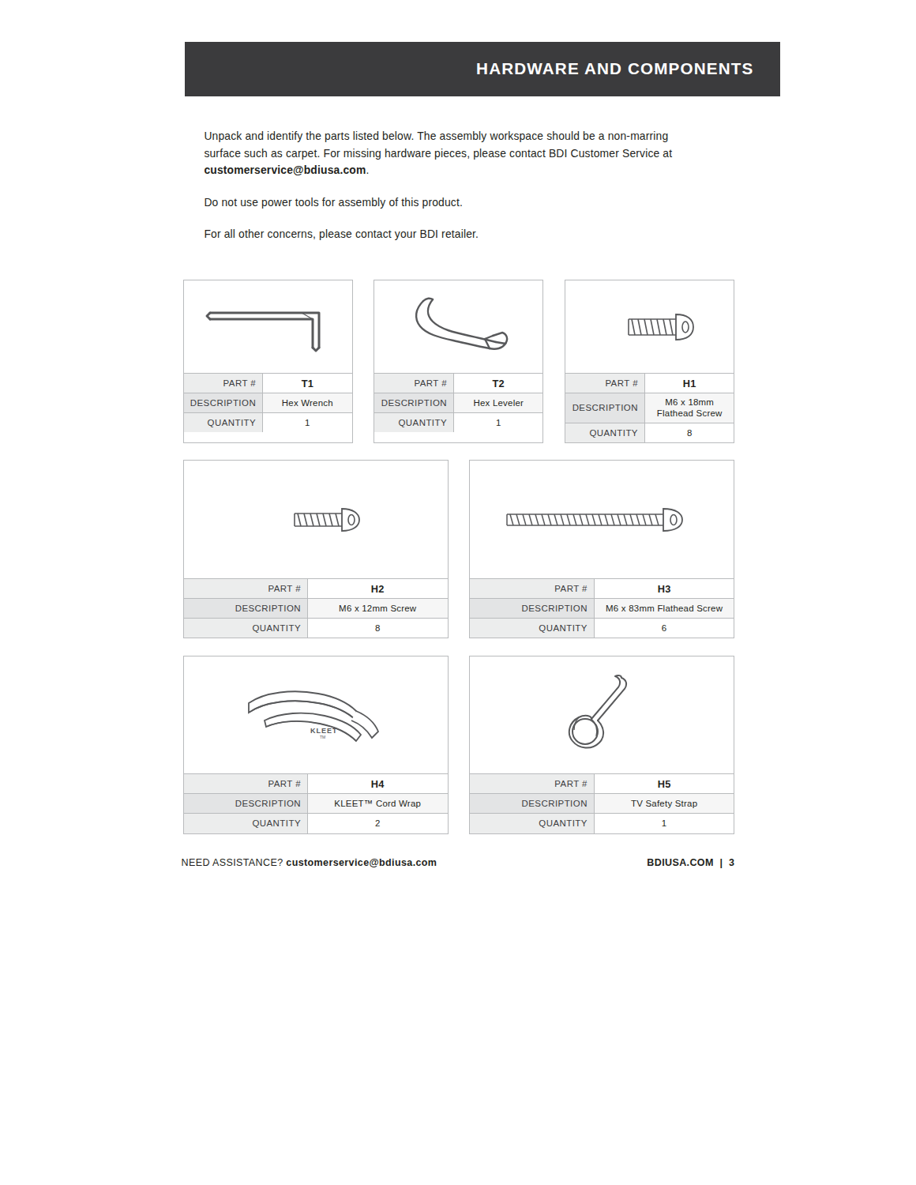Hardware and Components
Unpack and identify the parts listed below. The assembly workspace should be a non-marring surface such as carpet. For missing hardware pieces, please contact BDI Customer Service at customerservice@bdiusa.com.
Do not use power tools for assembly of this product.
For all other concerns, please contact your BDI retailer.
| PART # | T1 |
| DESCRIPTION | Hex Wrench |
| QUANTITY | 1 |
| PART # | T2 |
| DESCRIPTION | Hex Leveler |
| QUANTITY | 1 |
| PART # | H1 |
| DESCRIPTION | M6 x 18mm Flathead Screw |
| QUANTITY | 8 |
| PART # | H2 |
| DESCRIPTION | M6 x 12mm Screw |
| QUANTITY | 8 |
| PART # | H3 |
| DESCRIPTION | M6 x 83mm Flathead Screw |
| QUANTITY | 6 |
KLEET TM
| PART # | H4 |
| DESCRIPTION | KLEET™ Cord Wrap |
| QUANTITY | 2 |
| PART # | H5 |
| DESCRIPTION | TV Safety Strap |
| QUANTITY | 1 |
NEED ASSISTANCE? customerservice@bdiusa.com
BDIUSA.COM | 3